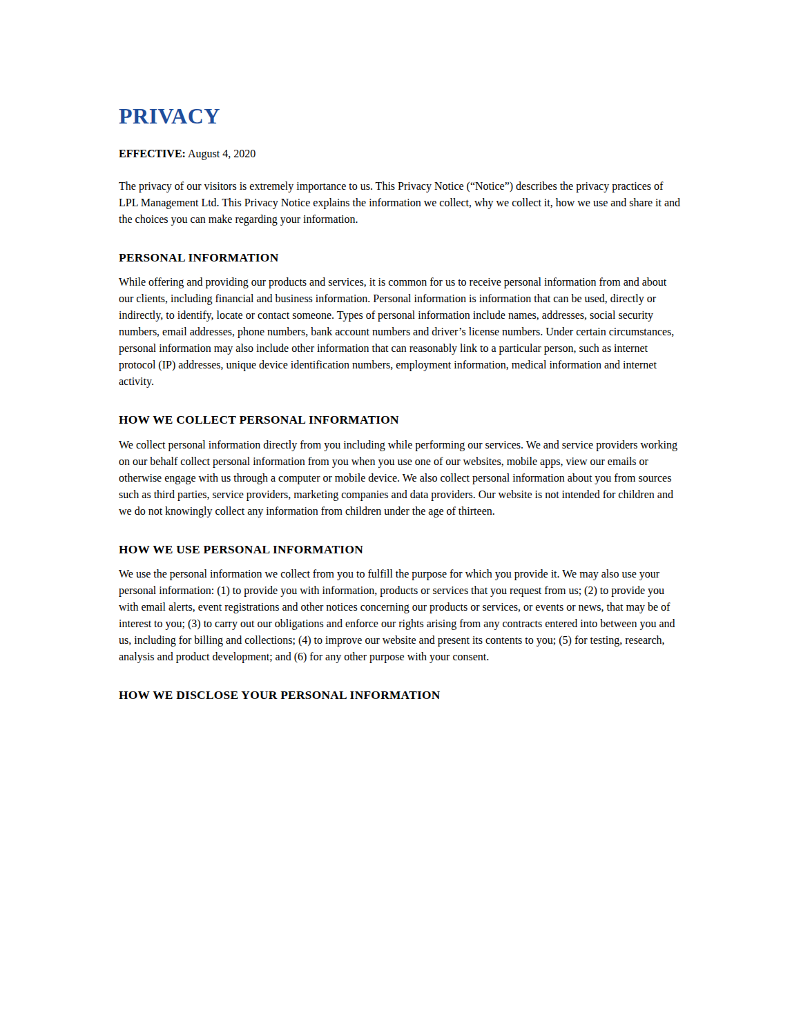PRIVACY
EFFECTIVE: August 4, 2020
The privacy of our visitors is extremely importance to us. This Privacy Notice (“Notice”) describes the privacy practices of LPL Management Ltd. This Privacy Notice explains the information we collect, why we collect it, how we use and share it and the choices you can make regarding your information.
PERSONAL INFORMATION
While offering and providing our products and services, it is common for us to receive personal information from and about our clients, including financial and business information. Personal information is information that can be used, directly or indirectly, to identify, locate or contact someone. Types of personal information include names, addresses, social security numbers, email addresses, phone numbers, bank account numbers and driver’s license numbers. Under certain circumstances, personal information may also include other information that can reasonably link to a particular person, such as internet protocol (IP) addresses, unique device identification numbers, employment information, medical information and internet activity.
HOW WE COLLECT PERSONAL INFORMATION
We collect personal information directly from you including while performing our services. We and service providers working on our behalf collect personal information from you when you use one of our websites, mobile apps, view our emails or otherwise engage with us through a computer or mobile device. We also collect personal information about you from sources such as third parties, service providers, marketing companies and data providers. Our website is not intended for children and we do not knowingly collect any information from children under the age of thirteen.
HOW WE USE PERSONAL INFORMATION
We use the personal information we collect from you to fulfill the purpose for which you provide it. We may also use your personal information: (1) to provide you with information, products or services that you request from us; (2) to provide you with email alerts, event registrations and other notices concerning our products or services, or events or news, that may be of interest to you; (3) to carry out our obligations and enforce our rights arising from any contracts entered into between you and us, including for billing and collections; (4) to improve our website and present its contents to you; (5) for testing, research, analysis and product development; and (6) for any other purpose with your consent.
HOW WE DISCLOSE YOUR PERSONAL INFORMATION